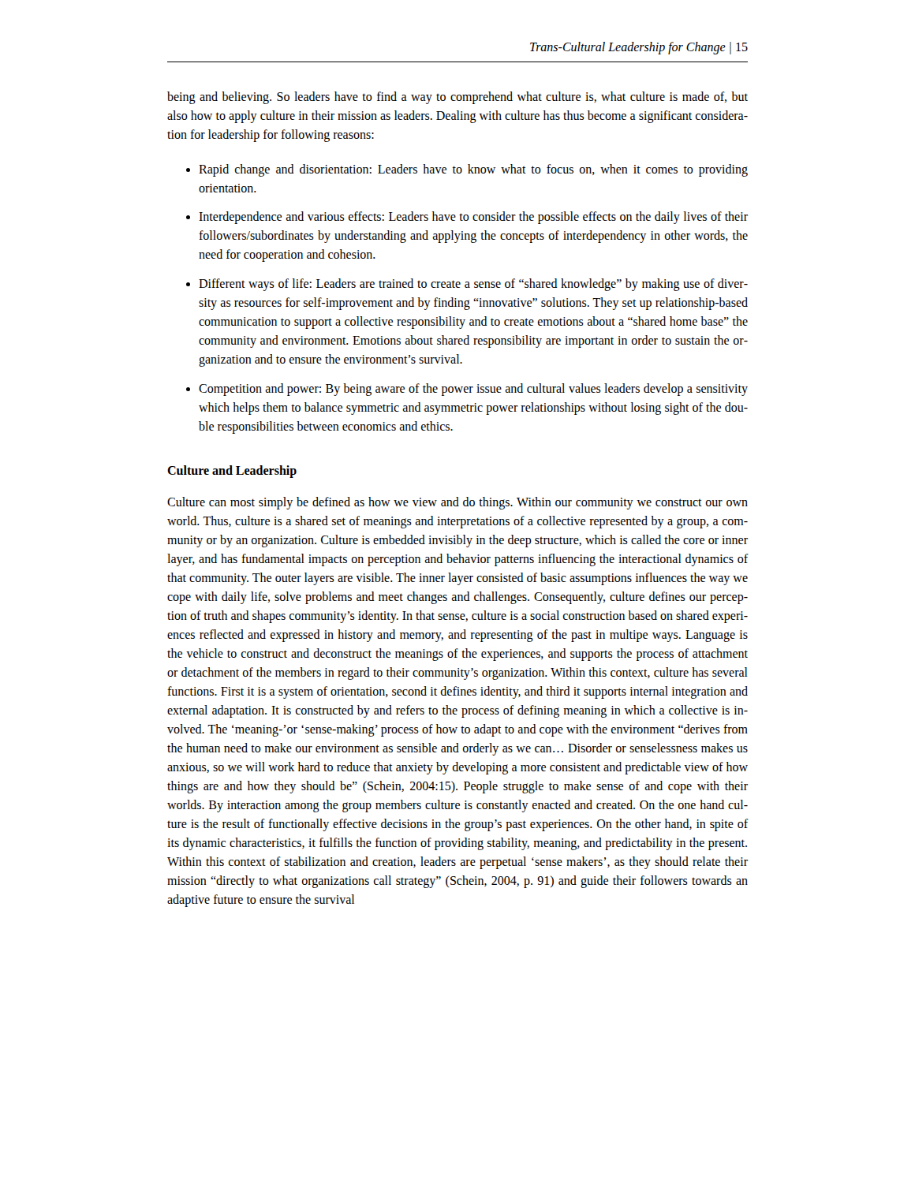Trans-Cultural Leadership for Change | 15
being and believing. So leaders have to find a way to comprehend what culture is, what culture is made of, but also how to apply culture in their mission as leaders. Dealing with culture has thus become a significant consideration for leadership for following reasons:
Rapid change and disorientation: Leaders have to know what to focus on, when it comes to providing orientation.
Interdependence and various effects: Leaders have to consider the possible effects on the daily lives of their followers/subordinates by understanding and applying the concepts of interdependency in other words, the need for cooperation and cohesion.
Different ways of life: Leaders are trained to create a sense of “shared knowledge” by making use of diversity as resources for self-improvement and by finding “innovative” solutions. They set up relationship-based communication to support a collective responsibility and to create emotions about a “shared home base” the community and environment. Emotions about shared responsibility are important in order to sustain the organization and to ensure the environment’s survival.
Competition and power: By being aware of the power issue and cultural values leaders develop a sensitivity which helps them to balance symmetric and asymmetric power relationships without losing sight of the double responsibilities between economics and ethics.
Culture and Leadership
Culture can most simply be defined as how we view and do things. Within our community we construct our own world. Thus, culture is a shared set of meanings and interpretations of a collective represented by a group, a community or by an organization. Culture is embedded invisibly in the deep structure, which is called the core or inner layer, and has fundamental impacts on perception and behavior patterns influencing the interactional dynamics of that community. The outer layers are visible. The inner layer consisted of basic assumptions influences the way we cope with daily life, solve problems and meet changes and challenges. Consequently, culture defines our perception of truth and shapes community’s identity. In that sense, culture is a social construction based on shared experiences reflected and expressed in history and memory, and representing of the past in multipe ways. Language is the vehicle to construct and deconstruct the meanings of the experiences, and supports the process of attachment or detachment of the members in regard to their community’s organization. Within this context, culture has several functions. First it is a system of orientation, second it defines identity, and third it supports internal integration and external adaptation. It is constructed by and refers to the process of defining meaning in which a collective is involved. The ‘meaning-’or ‘sense-making’ process of how to adapt to and cope with the environment “derives from the human need to make our environment as sensible and orderly as we can… Disorder or senselessness makes us anxious, so we will work hard to reduce that anxiety by developing a more consistent and predictable view of how things are and how they should be” (Schein, 2004:15). People struggle to make sense of and cope with their worlds. By interaction among the group members culture is constantly enacted and created. On the one hand culture is the result of functionally effective decisions in the group’s past experiences. On the other hand, in spite of its dynamic characteristics, it fulfills the function of providing stability, meaning, and predictability in the present. Within this context of stabilization and creation, leaders are perpetual ‘sense makers’, as they should relate their mission “directly to what organizations call strategy” (Schein, 2004, p. 91) and guide their followers towards an adaptive future to ensure the survival